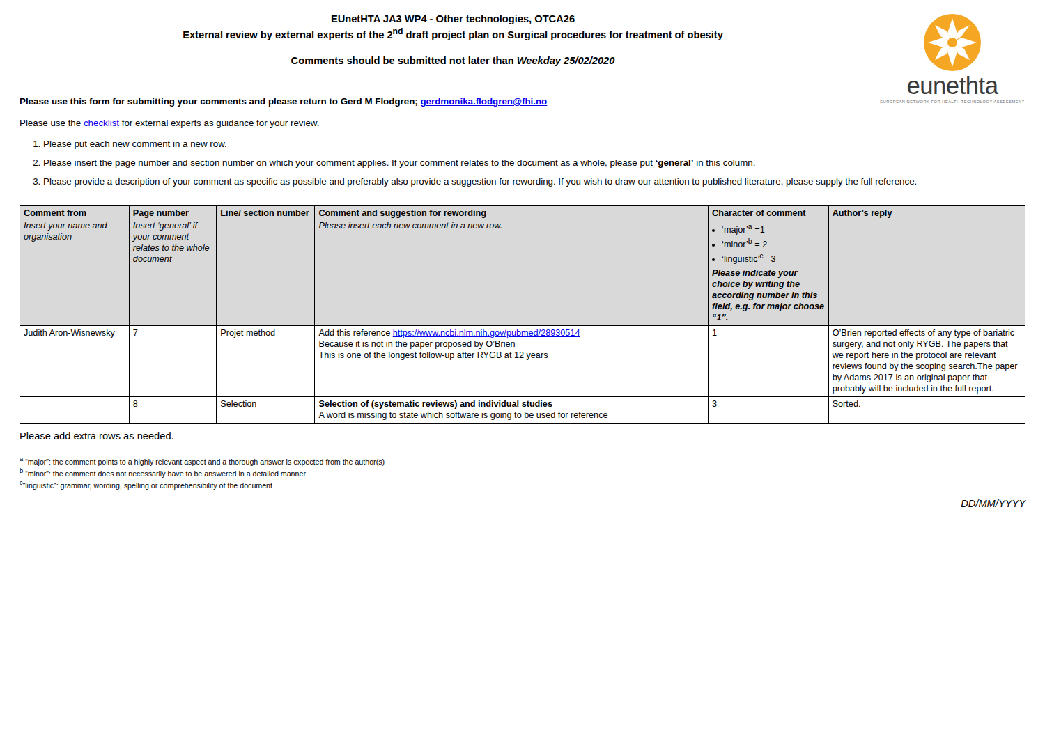eunethta
EUROPEAN NETWORK FOR HEALTH TECHNOLOGY ASSESSMENT
EUnetHTA JA3 WP4 - Other technologies, OTCA26
External review by external experts of the 2nd draft project plan on Surgical procedures for treatment of obesity
Comments should be submitted not later than Weekday 25/02/2020
Please use this form for submitting your comments and please return to Gerd M Flodgren; gerdmonika.flodgren@fhi.no
Please use the checklist for external experts as guidance for your review.
Please put each new comment in a new row.
Please insert the page number and section number on which your comment applies. If your comment relates to the document as a whole, please put ‘general’ in this column.
Please provide a description of your comment as specific as possible and preferably also provide a suggestion for rewording. If you wish to draw our attention to published literature, please supply the full reference.
| Comment from Insert your name and organisation | Page number Insert ‘general’ if your comment relates to the whole document | Line/ section number | Comment and suggestion for rewording Please insert each new comment in a new row. | Character of comment ‘major’ a =1 ‘minor’ b = 2 ‘linguistic’ c =3 Please indicate your choice by writing the according number in this field, e.g. for major choose “1”. | Author’s reply |
| --- | --- | --- | --- | --- | --- |
| Judith Aron-Wisnewsky | 7 | Projet method | Add this reference https://www.ncbi.nlm.nih.gov/pubmed/28930514 Because it is not in the paper proposed by O’Brien This is one of the longest follow-up after RYGB at 12 years | 1 | O’Brien reported effects of any type of bariatric surgery, and not only RYGB. The papers that we report here in the protocol are relevant reviews found by the scoping search.The paper by Adams 2017 is an original paper that probably will be included in the full report. |
| | 8 | Selection | Selection of (systematic reviews) and individual studies A word is missing to state which software is going to be used for reference | 3 | Sorted. |
Please add extra rows as needed.
a “major”: the comment points to a highly relevant aspect and a thorough answer is expected from the author(s)
b “minor”: the comment does not necessarily have to be answered in a detailed manner
c“linguistic“: grammar, wording, spelling or comprehensibility of the document
DD/MM/YYYY